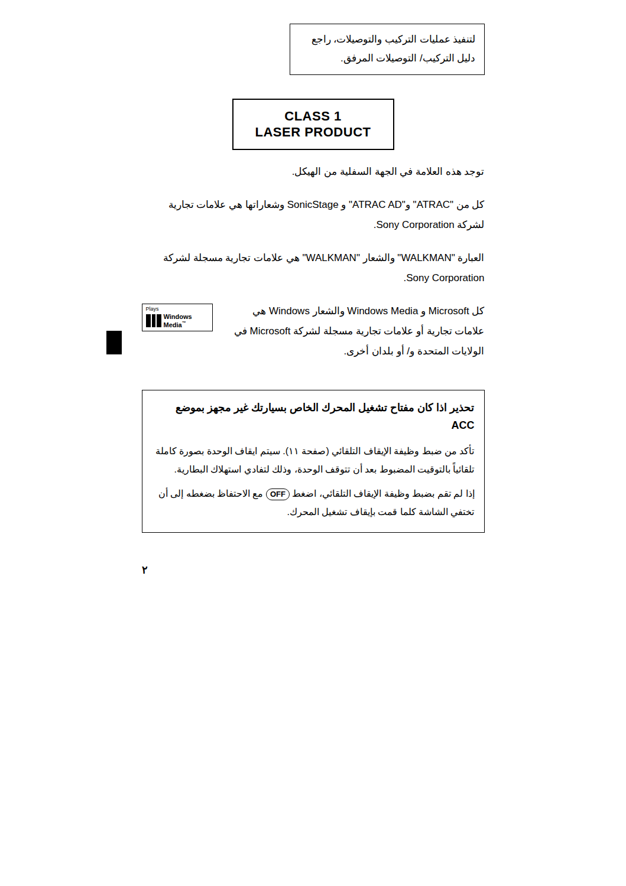لتنفيذ عمليات التركيب والتوصيلات، راجع دليل التركيب/ التوصيلات المرفق.
CLASS 1
LASER PRODUCT
توجد هذه العلامة في الجهة السفلية من الهيكل.
كل من "ATRAC" و"ATRAC AD" و SonicStage وشعاراتها هي علامات تجارية لشركة Sony Corporation.
العبارة "WALKMAN" والشعار "WALKMAN" هي علامات تجارية مسجلة لشركة Sony Corporation.
Plays
Windows
Media™
كل Microsoft و Windows Media والشعار Windows هي علامات تجارية أو علامات تجارية مسجلة لشركة Microsoft في الولايات المتحدة و/ أو بلدان أخرى.
تحذير اذا كان مفتاح تشغيل المحرك الخاص بسيارتك غير مجهز بموضع ACC
تأكد من ضبط وظيفة الإيقاف التلقائي (صفحة ١١). سيتم ايقاف الوحدة بصورة كاملة تلقائياً بالتوقيت المضبوط بعد أن تتوقف الوحدة، وذلك لتفادي استهلاك البطارية.
إذا لم تقم بضبط وظيفة الإيقاف التلقائي، اضغط OFF مع الاحتفاظ بضغطه إلى أن تختفي الشاشة كلما قمت بإيقاف تشغيل المحرك.
٢